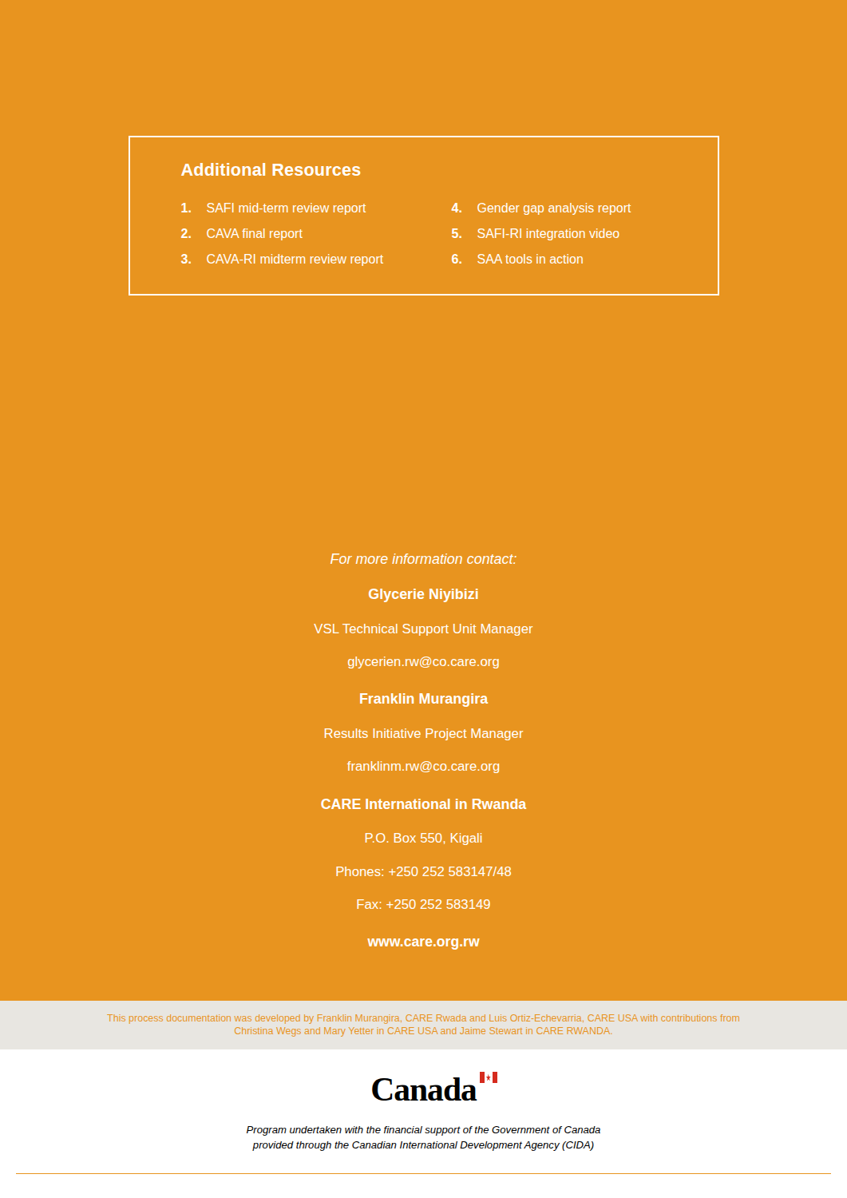Additional Resources
1. SAFI mid-term review report
4. Gender gap analysis report
2. CAVA final report
5. SAFI-RI integration video
3. CAVA-RI midterm review report
6. SAA tools in action
For more information contact:
Glycerie Niyibizi
VSL Technical Support Unit Manager
glycerien.rw@co.care.org
Franklin Murangira
Results Initiative Project Manager
franklinm.rw@co.care.org
CARE International in Rwanda
P.O. Box 550, Kigali
Phones: +250 252 583147/48
Fax: +250 252 583149
www.care.org.rw
This process documentation was developed by Franklin Murangira, CARE Rwada and Luis Ortiz-Echevarria, CARE USA with contributions from
Christina Wegs and Mary Yetter in CARE USA and Jaime Stewart in CARE RWANDA.
Canada
Program undertaken with the financial support of the Government of Canada
provided through the Canadian International Development Agency (CIDA)